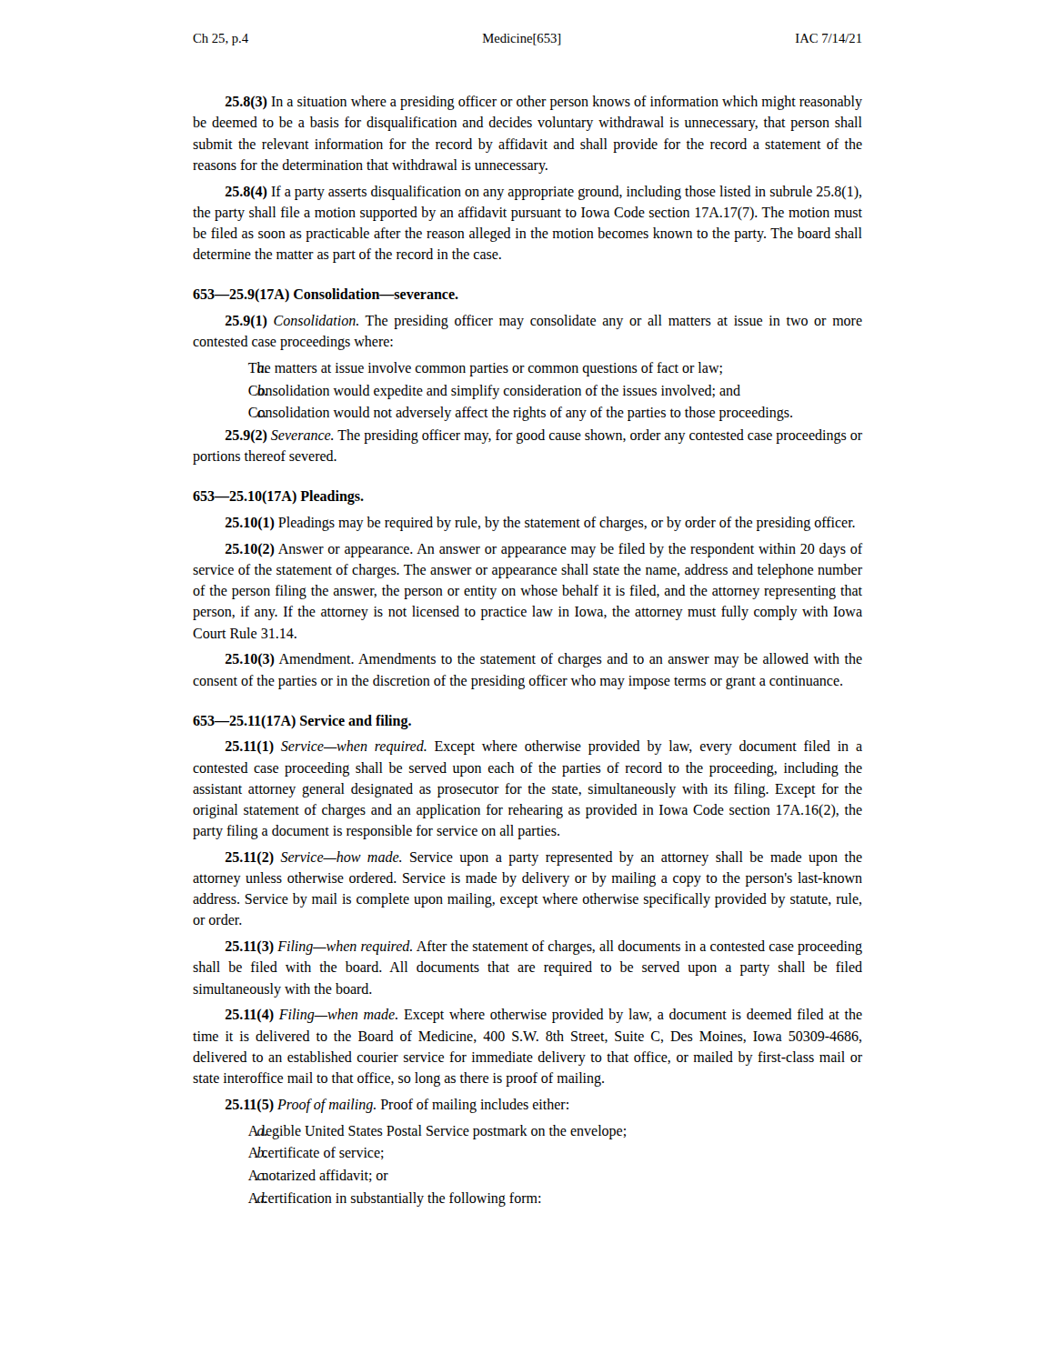Ch 25, p.4 Medicine[653] IAC 7/14/21
25.8(3) In a situation where a presiding officer or other person knows of information which might reasonably be deemed to be a basis for disqualification and decides voluntary withdrawal is unnecessary, that person shall submit the relevant information for the record by affidavit and shall provide for the record a statement of the reasons for the determination that withdrawal is unnecessary.
25.8(4) If a party asserts disqualification on any appropriate ground, including those listed in subrule 25.8(1), the party shall file a motion supported by an affidavit pursuant to Iowa Code section 17A.17(7). The motion must be filed as soon as practicable after the reason alleged in the motion becomes known to the party. The board shall determine the matter as part of the record in the case.
653—25.9(17A) Consolidation—severance.
25.9(1) Consolidation. The presiding officer may consolidate any or all matters at issue in two or more contested case proceedings where:
a. The matters at issue involve common parties or common questions of fact or law;
b. Consolidation would expedite and simplify consideration of the issues involved; and
c. Consolidation would not adversely affect the rights of any of the parties to those proceedings.
25.9(2) Severance. The presiding officer may, for good cause shown, order any contested case proceedings or portions thereof severed.
653—25.10(17A) Pleadings.
25.10(1) Pleadings may be required by rule, by the statement of charges, or by order of the presiding officer.
25.10(2) Answer or appearance. An answer or appearance may be filed by the respondent within 20 days of service of the statement of charges. The answer or appearance shall state the name, address and telephone number of the person filing the answer, the person or entity on whose behalf it is filed, and the attorney representing that person, if any. If the attorney is not licensed to practice law in Iowa, the attorney must fully comply with Iowa Court Rule 31.14.
25.10(3) Amendment. Amendments to the statement of charges and to an answer may be allowed with the consent of the parties or in the discretion of the presiding officer who may impose terms or grant a continuance.
653—25.11(17A) Service and filing.
25.11(1) Service—when required. Except where otherwise provided by law, every document filed in a contested case proceeding shall be served upon each of the parties of record to the proceeding, including the assistant attorney general designated as prosecutor for the state, simultaneously with its filing. Except for the original statement of charges and an application for rehearing as provided in Iowa Code section 17A.16(2), the party filing a document is responsible for service on all parties.
25.11(2) Service—how made. Service upon a party represented by an attorney shall be made upon the attorney unless otherwise ordered. Service is made by delivery or by mailing a copy to the person's last-known address. Service by mail is complete upon mailing, except where otherwise specifically provided by statute, rule, or order.
25.11(3) Filing—when required. After the statement of charges, all documents in a contested case proceeding shall be filed with the board. All documents that are required to be served upon a party shall be filed simultaneously with the board.
25.11(4) Filing—when made. Except where otherwise provided by law, a document is deemed filed at the time it is delivered to the Board of Medicine, 400 S.W. 8th Street, Suite C, Des Moines, Iowa 50309-4686, delivered to an established courier service for immediate delivery to that office, or mailed by first-class mail or state interoffice mail to that office, so long as there is proof of mailing.
25.11(5) Proof of mailing. Proof of mailing includes either:
a. A legible United States Postal Service postmark on the envelope;
b. A certificate of service;
c. A notarized affidavit; or
d. A certification in substantially the following form: